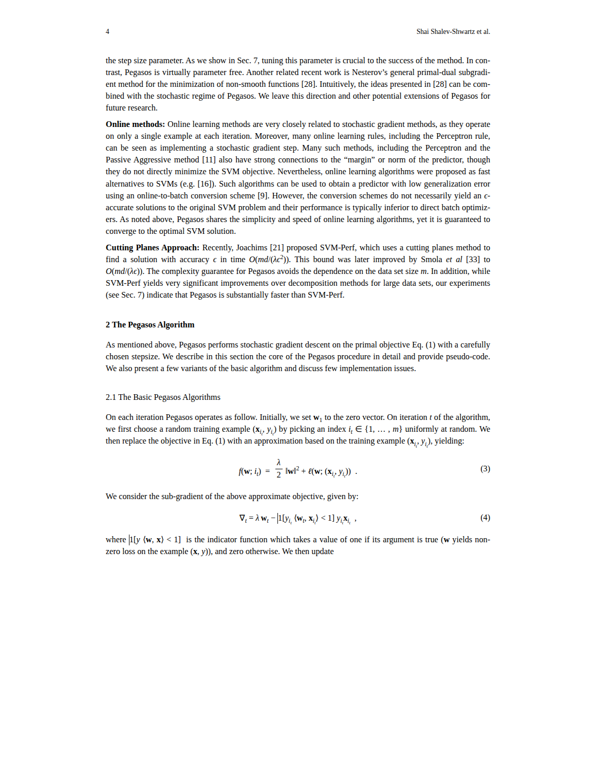4 Shai Shalev-Shwartz et al.
the step size parameter. As we show in Sec. 7, tuning this parameter is crucial to the success of the method. In contrast, Pegasos is virtually parameter free. Another related recent work is Nesterov’s general primal-dual subgradient method for the minimization of non-smooth functions [28]. Intuitively, the ideas presented in [28] can be combined with the stochastic regime of Pegasos. We leave this direction and other potential extensions of Pegasos for future research.
Online methods: Online learning methods are very closely related to stochastic gradient methods, as they operate on only a single example at each iteration. Moreover, many online learning rules, including the Perceptron rule, can be seen as implementing a stochastic gradient step. Many such methods, including the Perceptron and the Passive Aggressive method [11] also have strong connections to the “margin” or norm of the predictor, though they do not directly minimize the SVM objective. Nevertheless, online learning algorithms were proposed as fast alternatives to SVMs (e.g. [16]). Such algorithms can be used to obtain a predictor with low generalization error using an online-to-batch conversion scheme [9]. However, the conversion schemes do not necessarily yield an ϵ-accurate solutions to the original SVM problem and their performance is typically inferior to direct batch optimizers. As noted above, Pegasos shares the simplicity and speed of online learning algorithms, yet it is guaranteed to converge to the optimal SVM solution.
Cutting Planes Approach: Recently, Joachims [21] proposed SVM-Perf, which uses a cutting planes method to find a solution with accuracy ϵ in time O(md/(λϵ2)). This bound was later improved by Smola et al [33] to O(md/(λϵ)). The complexity guarantee for Pegasos avoids the dependence on the data set size m. In addition, while SVM-Perf yields very significant improvements over decomposition methods for large data sets, our experiments (see Sec. 7) indicate that Pegasos is substantially faster than SVM-Perf.
2 The Pegasos Algorithm
As mentioned above, Pegasos performs stochastic gradient descent on the primal objective Eq. (1) with a carefully chosen stepsize. We describe in this section the core of the Pegasos procedure in detail and provide pseudo-code. We also present a few variants of the basic algorithm and discuss few implementation issues.
2.1 The Basic Pegasos Algorithms
On each iteration Pegasos operates as follow. Initially, we set w1 to the zero vector. On iteration t of the algorithm, we first choose a random training example (xit, yit) by picking an index it ∈ {1, … , m} uniformly at random. We then replace the objective in Eq. (1) with an approximation based on the training example (xit, yit), yielding:
f(w; it) = λ 2 ‖w‖2 + ℓ(w; (xit, yit)) .
(3)
We consider the sub-gradient of the above approximate objective, given by:
∇t = λ wt − [yit ⟨wt, xit⟩ < 1] yit xit ,
(4)
where [y ⟨w, x⟩ < 1] is the indicator function which takes a value of one if its argument is true (w yields non-zero loss on the example (x, y)), and zero otherwise. We then update